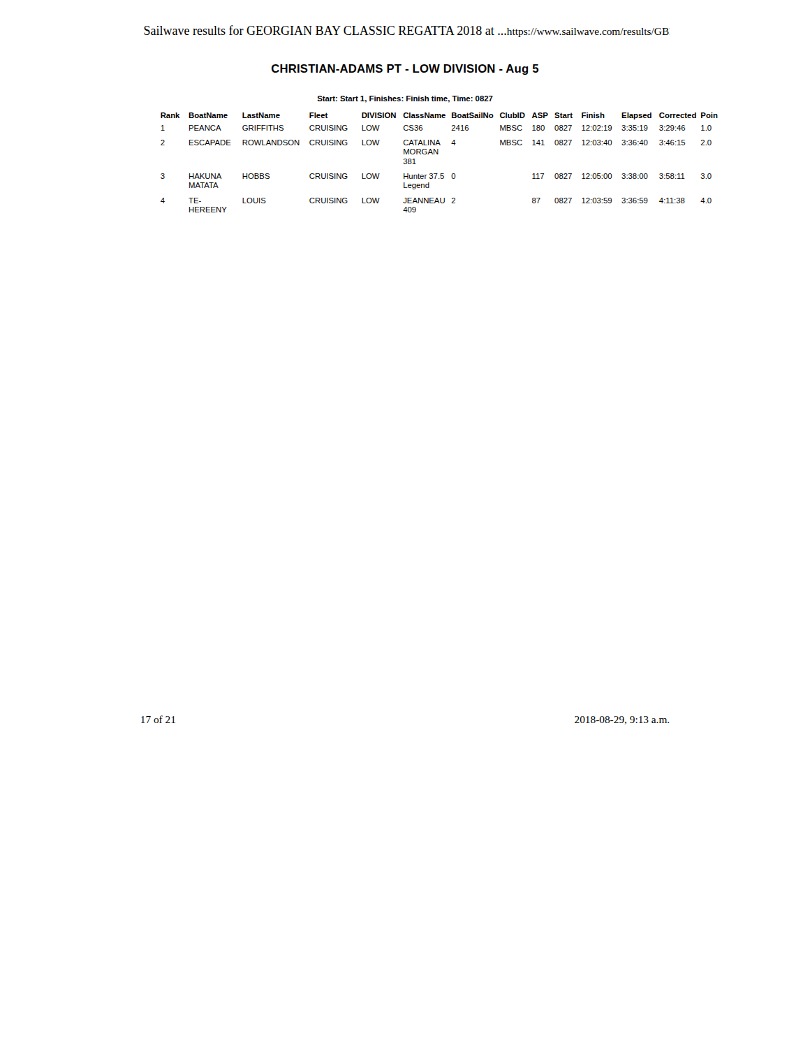Sailwave results for GEORGIAN BAY CLASSIC REGATTA 2018 at ... https://www.sailwave.com/results/GBR2018.htm
CHRISTIAN-ADAMS PT - LOW DIVISION - Aug 5
Start: Start 1, Finishes: Finish time, Time: 0827
| Rank | BoatName | LastName | Fleet | DIVISION | ClassName | BoatSailNo | ClubID | ASP | Start | Finish | Elapsed | Corrected | Poin |
| --- | --- | --- | --- | --- | --- | --- | --- | --- | --- | --- | --- | --- | --- |
| 1 | PEANCA | GRIFFITHS | CRUISING | LOW | CS36 | 2416 | MBSC | 180 | 0827 | 12:02:19 | 3:35:19 | 3:29:46 | 1.0 |
| 2 | ESCAPADE | ROWLANDSON | CRUISING | LOW | CATALINA MORGAN 381 | 4 | MBSC | 141 | 0827 | 12:03:40 | 3:36:40 | 3:46:15 | 2.0 |
| 3 | HAKUNA MATATA | HOBBS | CRUISING | LOW | Hunter 37.5 Legend | 0 | | 117 | 0827 | 12:05:00 | 3:38:00 | 3:58:11 | 3.0 |
| 4 | TE-HEREENY | LOUIS | CRUISING | LOW | JEANNEAU 409 | 2 | | 87 | 0827 | 12:03:59 | 3:36:59 | 4:11:38 | 4.0 |
17 of 21 2018-08-29, 9:13 a.m.